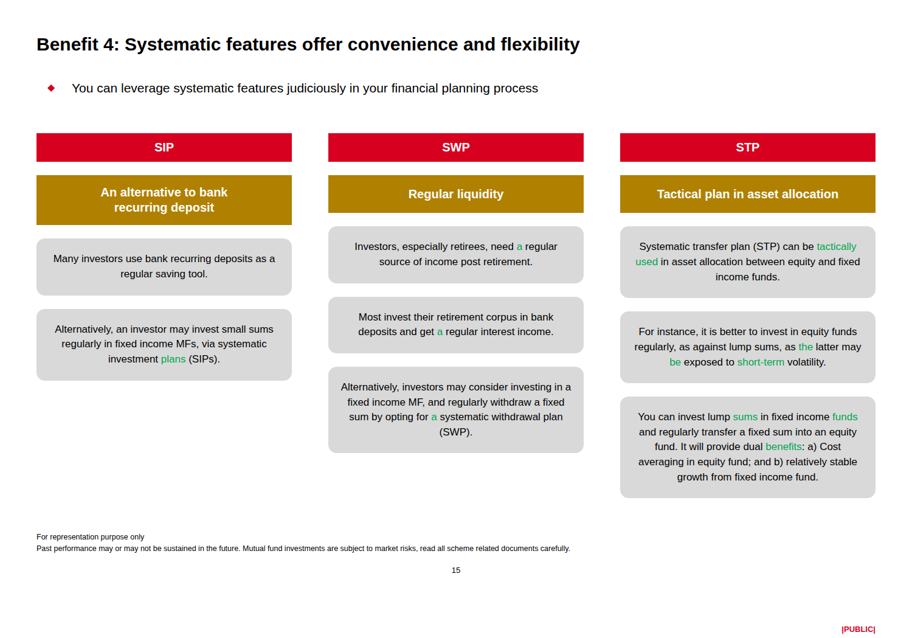Benefit 4: Systematic features offer convenience and flexibility
◆
You can leverage systematic features judiciously in your financial planning process
SIP
An alternative to bank
recurring deposit
Many investors use bank recurring deposits as a regular saving tool.
Alternatively, an investor may invest small sums regularly in fixed income MFs, via systematic investment plans (SIPs).
SWP
Regular liquidity
Investors, especially retirees, need a regular source of income post retirement.
Most invest their retirement corpus in bank deposits and get a regular interest income.
Alternatively, investors may consider investing in a fixed income MF, and regularly withdraw a fixed sum by opting for a systematic withdrawal plan (SWP).
STP
Tactical plan in asset allocation
Systematic transfer plan (STP) can be tactically used in asset allocation between equity and fixed income funds.
For instance, it is better to invest in equity funds regularly, as against lump sums, as the latter may be exposed to short-term volatility.
You can invest lump sums in fixed income funds and regularly transfer a fixed sum into an equity fund. It will provide dual benefits: a) Cost averaging in equity fund; and b) relatively stable growth from fixed income fund.
For representation purpose only
Past performance may or may not be sustained in the future. Mutual fund investments are subject to market risks, read all scheme related documents carefully.
15
|PUBLIC|